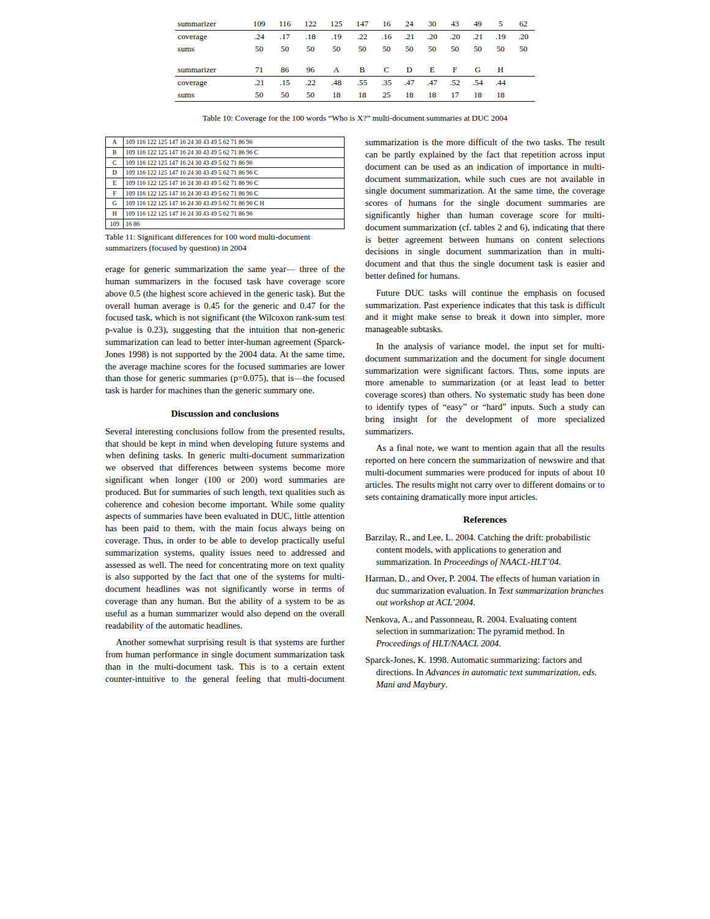| summarizer | 109 | 116 | 122 | 125 | 147 | 16 | 24 | 30 | 43 | 49 | 5 | 62 |
| coverage | .24 | .17 | .18 | .19 | .22 | .16 | .21 | .20 | .20 | .21 | .19 | .20 |
| sums | 50 | 50 | 50 | 50 | 50 | 50 | 50 | 50 | 50 | 50 | 50 | 50 |
| summarizer | 71 | 86 | 96 | A | B | C | D | E | F | G | H | |
| coverage | .21 | .15 | .22 | .48 | .55 | .35 | .47 | .47 | .52 | .54 | .44 | |
| sums | 50 | 50 | 50 | 18 | 18 | 25 | 18 | 18 | 17 | 18 | 18 | |
Table 10: Coverage for the 100 words “Who is X?” multi-document summaries at DUC 2004
| A | 109 116 122 125 147 16 24 30 43 49 5 62 71 86 96 |
| B | 109 116 122 125 147 16 24 30 43 49 5 62 71 86 96 C |
| C | 109 116 122 125 147 16 24 30 43 49 5 62 71 86 96 |
| D | 109 116 122 125 147 16 24 30 43 49 5 62 71 86 96 C |
| E | 109 116 122 125 147 16 24 30 43 49 5 62 71 86 96 C |
| F | 109 116 122 125 147 16 24 30 43 49 5 62 71 86 96 C |
| G | 109 116 122 125 147 16 24 30 43 49 5 62 71 86 96 C H |
| H | 109 116 122 125 147 16 24 30 43 49 5 62 71 86 96 |
| 109 | 16 86 |
Table 11: Significant differences for 100 word multi-document summarizers (focused by question) in 2004
erage for generic summarization the same year— three of the human summarizers in the focused task have coverage score above 0.5 (the highest score achieved in the generic task). But the overall human average is 0.45 for the generic and 0.47 for the focused task, which is not significant (the Wilcoxon rank-sum test p-value is 0.23), suggesting that the intuition that non-generic summarization can lead to better inter-human agreement (Sparck-Jones 1998) is not supported by the 2004 data. At the same time, the average machine scores for the focused summaries are lower than those for generic summaries (p=0.075), that is—the focused task is harder for machines than the generic summary one.
Discussion and conclusions
Several interesting conclusions follow from the presented results, that should be kept in mind when developing future systems and when defining tasks. In generic multi-document summarization we observed that differences between systems become more significant when longer (100 or 200) word summaries are produced. But for summaries of such length, text qualities such as coherence and cohesion become important. While some quality aspects of summaries have been evaluated in DUC, little attention has been paid to them, with the main focus always being on coverage. Thus, in order to be able to develop practically useful summarization systems, quality issues need to addressed and assessed as well. The need for concentrating more on text quality is also supported by the fact that one of the systems for multi-document headlines was not significantly worse in terms of coverage than any human. But the ability of a system to be as useful as a human summarizer would also depend on the overall readability of the automatic headlines.
Another somewhat surprising result is that systems are further from human performance in single document summarization task than in the multi-document task. This is to a certain extent counter-intuitive to the general feeling that multi-document summarization is the more difficult of the two tasks. The result can be partly explained by the fact that repetition across input document can be used as an indication of importance in multi-document summarization, while such cues are not available in single document summarization. At the same time, the coverage scores of humans for the single document summaries are significantly higher than human coverage score for multi-document summarization (cf. tables 2 and 6), indicating that there is better agreement between humans on content selections decisions in single document summarization than in multi-document and that thus the single document task is easier and better defined for humans.
Future DUC tasks will continue the emphasis on focused summarization. Past experience indicates that this task is difficult and it might make sense to break it down into simpler, more manageable subtasks.
In the analysis of variance model, the input set for multi-document summarization and the document for single document summarization were significant factors. Thus, some inputs are more amenable to summarization (or at least lead to better coverage scores) than others. No systematic study has been done to identify types of “easy” or “hard” inputs. Such a study can bring insight for the development of more specialized summarizers.
As a final note, we want to mention again that all the results reported on here concern the summarization of newswire and that multi-document summaries were produced for inputs of about 10 articles. The results might not carry over to different domains or to sets containing dramatically more input articles.
References
Barzilay, R., and Lee, L. 2004. Catching the drift: probabilistic content models, with applications to generation and summarization. In Proceedings of NAACL-HLT’04.
Harman, D., and Over, P. 2004. The effects of human variation in duc summarization evaluation. In Text summarization branches out workshop at ACL’2004.
Nenkova, A., and Passonneau, R. 2004. Evaluating content selection in summarization: The pyramid method. In Proceedings of HLT/NAACL 2004.
Sparck-Jones, K. 1998. Automatic summarizing: factors and directions. In Advances in automatic text summarization, eds. Mani and Maybury.